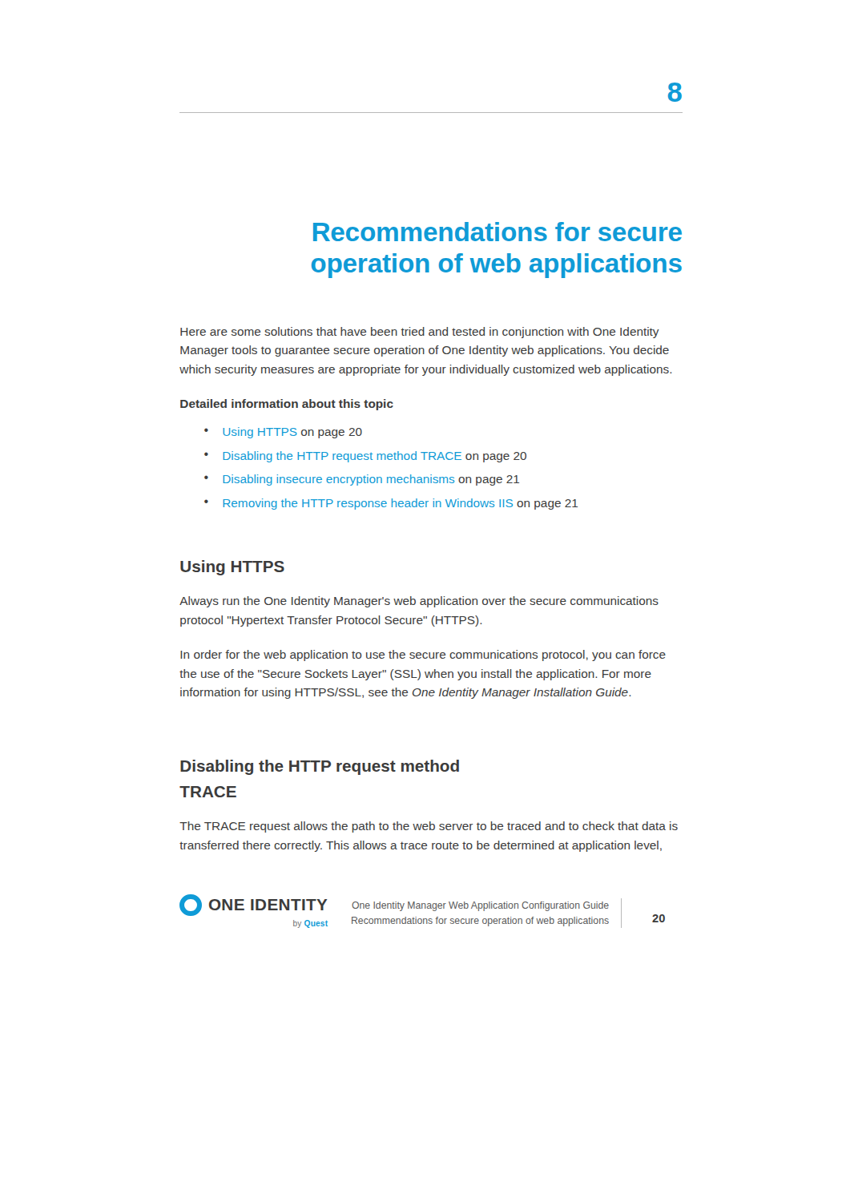8
Recommendations for secure
operation of web applications
Here are some solutions that have been tried and tested in conjunction with One Identity Manager tools to guarantee secure operation of One Identity web applications. You decide which security measures are appropriate for your individually customized web applications.
Detailed information about this topic
Using HTTPS on page 20
Disabling the HTTP request method TRACE on page 20
Disabling insecure encryption mechanisms on page 21
Removing the HTTP response header in Windows IIS on page 21
Using HTTPS
Always run the One Identity Manager's web application over the secure communications protocol "Hypertext Transfer Protocol Secure" (HTTPS).
In order for the web application to use the secure communications protocol, you can force the use of the "Secure Sockets Layer" (SSL) when you install the application. For more information for using HTTPS/SSL, see the One Identity Manager Installation Guide.
Disabling the HTTP request method
TRACE
The TRACE request allows the path to the web server to be traced and to check that data is transferred there correctly. This allows a trace route to be determined at application level,
ONE IDENTITY
by Quest
One Identity Manager Web Application Configuration Guide
Recommendations for secure operation of web applications
20